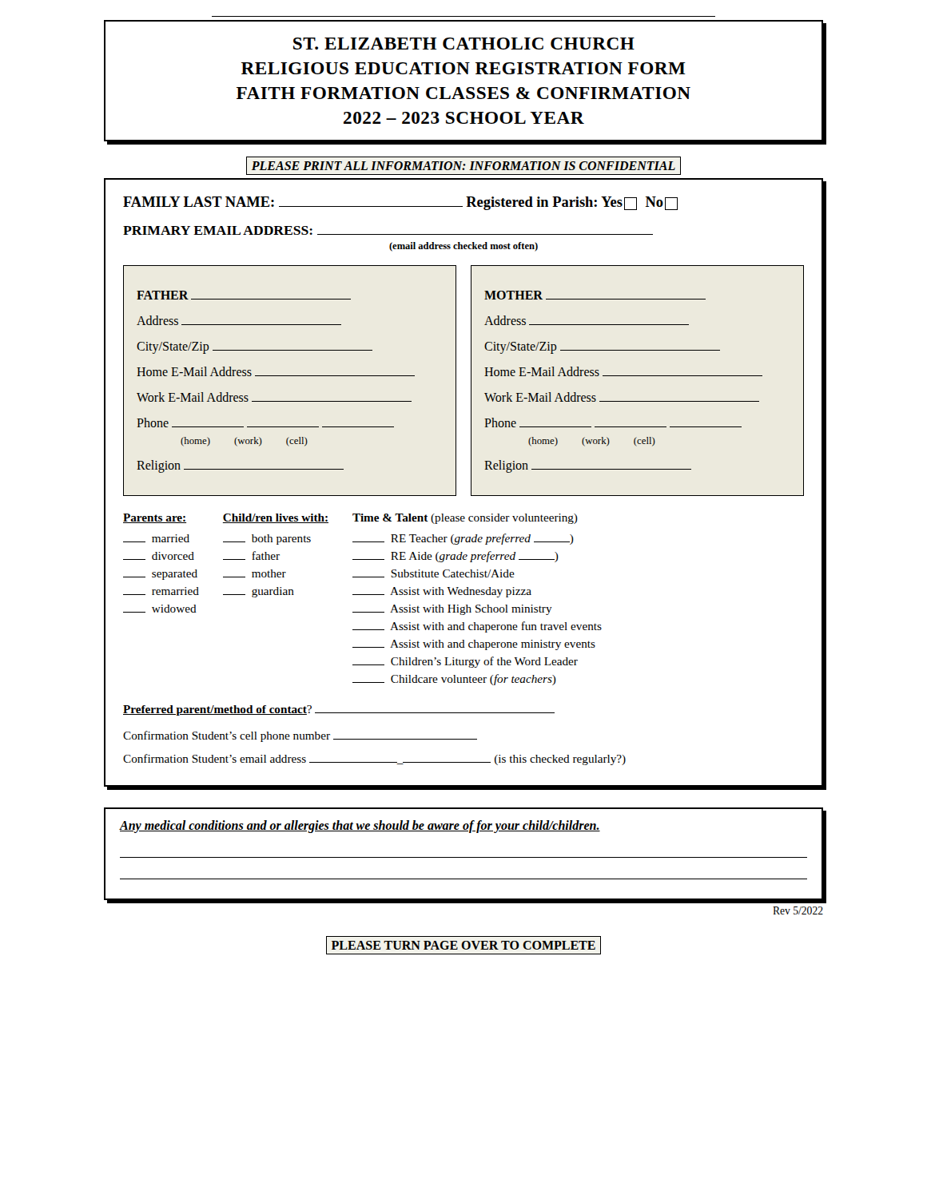ST. ELIZABETH CATHOLIC CHURCH
RELIGIOUS EDUCATION REGISTRATION FORM
FAITH FORMATION CLASSES & CONFIRMATION
2022 – 2023 SCHOOL YEAR
PLEASE PRINT ALL INFORMATION: INFORMATION IS CONFIDENTIAL
FAMILY LAST NAME: Registered in Parish: Yes No
PRIMARY EMAIL ADDRESS:
(email address checked most often)
FATHER
Address
City/State/Zip
Home E-Mail Address
Work E-Mail Address
Phone
(home)(work)(cell)
Religion
MOTHER
Address
City/State/Zip
Home E-Mail Address
Work E-Mail Address
Phone
(home)(work)(cell)
Religion
Parents are:
married
divorced
separated
remarried
widowed
Child/ren lives with:
both parents
father
mother
guardian
Time & Talent (please consider volunteering)
RE Teacher (grade preferred )
RE Aide (grade preferred )
Substitute Catechist/Aide
Assist with Wednesday pizza
Assist with High School ministry
Assist with and chaperone fun travel events
Assist with and chaperone ministry events
Children’s Liturgy of the Word Leader
Childcare volunteer (for teachers)
Preferred parent/method of contact?
Confirmation Student’s cell phone number
Confirmation Student’s email address _ (is this checked regularly?)
Any medical conditions and or allergies that we should be aware of for your child/children.
Rev 5/2022
PLEASE TURN PAGE OVER TO COMPLETE